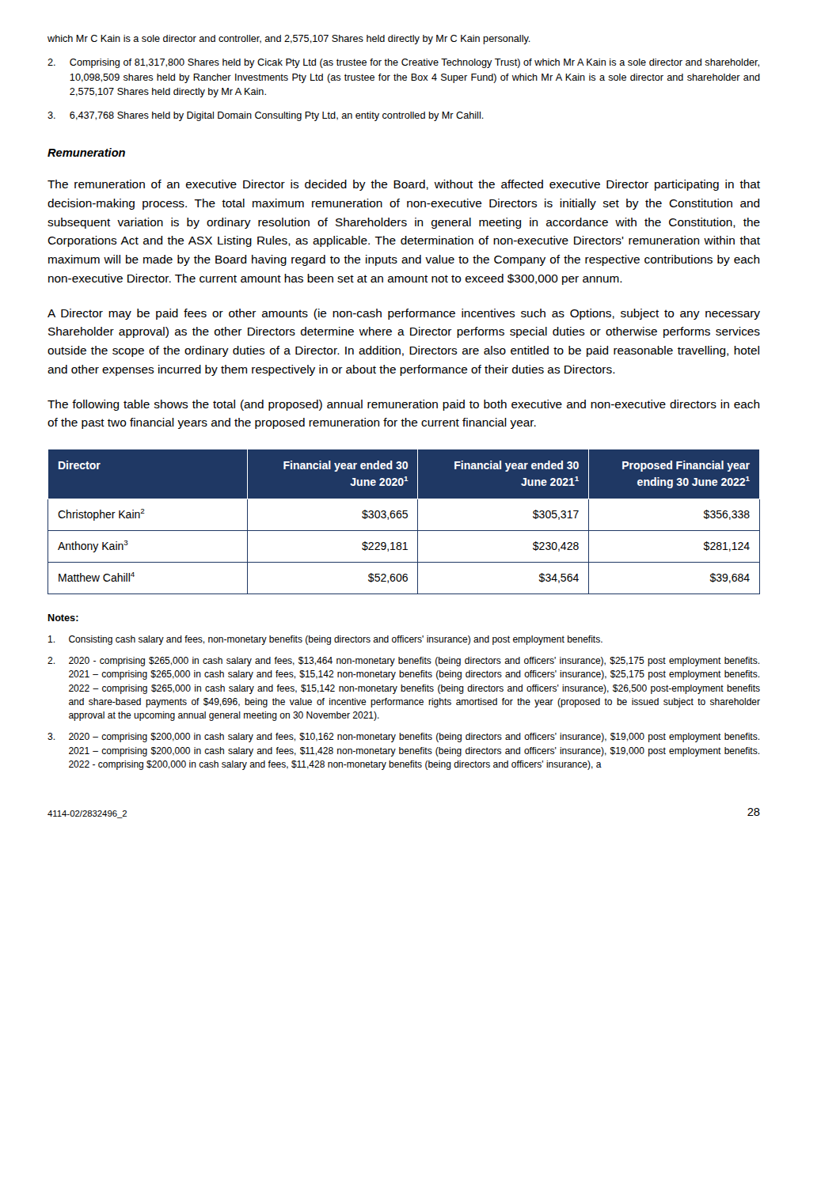which Mr C Kain is a sole director and controller, and 2,575,107 Shares held directly by Mr C Kain personally.
Comprising of 81,317,800 Shares held by Cicak Pty Ltd (as trustee for the Creative Technology Trust) of which Mr A Kain is a sole director and shareholder, 10,098,509 shares held by Rancher Investments Pty Ltd (as trustee for the Box 4 Super Fund) of which Mr A Kain is a sole director and shareholder and 2,575,107 Shares held directly by Mr A Kain.
6,437,768 Shares held by Digital Domain Consulting Pty Ltd, an entity controlled by Mr Cahill.
Remuneration
The remuneration of an executive Director is decided by the Board, without the affected executive Director participating in that decision-making process. The total maximum remuneration of non-executive Directors is initially set by the Constitution and subsequent variation is by ordinary resolution of Shareholders in general meeting in accordance with the Constitution, the Corporations Act and the ASX Listing Rules, as applicable. The determination of non-executive Directors' remuneration within that maximum will be made by the Board having regard to the inputs and value to the Company of the respective contributions by each non-executive Director. The current amount has been set at an amount not to exceed $300,000 per annum.
A Director may be paid fees or other amounts (ie non-cash performance incentives such as Options, subject to any necessary Shareholder approval) as the other Directors determine where a Director performs special duties or otherwise performs services outside the scope of the ordinary duties of a Director. In addition, Directors are also entitled to be paid reasonable travelling, hotel and other expenses incurred by them respectively in or about the performance of their duties as Directors.
The following table shows the total (and proposed) annual remuneration paid to both executive and non-executive directors in each of the past two financial years and the proposed remuneration for the current financial year.
| Director | Financial year ended 30 June 2020 1 | Financial year ended 30 June 2021 1 | Proposed Financial year ending 30 June 2022 1 |
| --- | --- | --- | --- |
| Christopher Kain 2 | $303,665 | $305,317 | $356,338 |
| Anthony Kain 3 | $229,181 | $230,428 | $281,124 |
| Matthew Cahill 4 | $52,606 | $34,564 | $39,684 |
Notes:
Consisting cash salary and fees, non-monetary benefits (being directors and officers' insurance) and post employment benefits.
2020 - comprising $265,000 in cash salary and fees, $13,464 non-monetary benefits (being directors and officers' insurance), $25,175 post employment benefits. 2021 – comprising $265,000 in cash salary and fees, $15,142 non-monetary benefits (being directors and officers' insurance), $25,175 post employment benefits. 2022 – comprising $265,000 in cash salary and fees, $15,142 non-monetary benefits (being directors and officers' insurance), $26,500 post-employment benefits and share-based payments of $49,696, being the value of incentive performance rights amortised for the year (proposed to be issued subject to shareholder approval at the upcoming annual general meeting on 30 November 2021).
2020 – comprising $200,000 in cash salary and fees, $10,162 non-monetary benefits (being directors and officers' insurance), $19,000 post employment benefits. 2021 – comprising $200,000 in cash salary and fees, $11,428 non-monetary benefits (being directors and officers' insurance), $19,000 post employment benefits. 2022 - comprising $200,000 in cash salary and fees, $11,428 non-monetary benefits (being directors and officers' insurance), a
4114-02/2832496_2 28